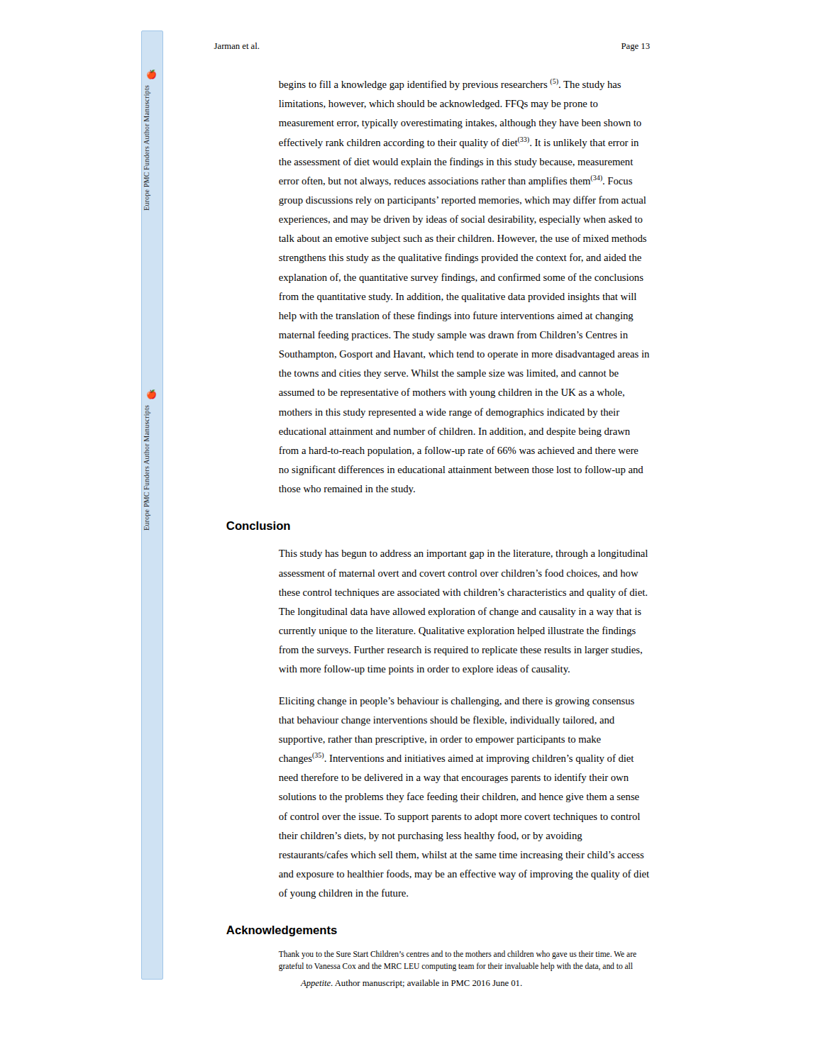🍎
Europe PMC Funders Author Manuscripts
🍎
Europe PMC Funders Author Manuscripts
Jarman et al. Page 13
begins to fill a knowledge gap identified by previous researchers (5). The study has limitations, however, which should be acknowledged. FFQs may be prone to measurement error, typically overestimating intakes, although they have been shown to effectively rank children according to their quality of diet(33). It is unlikely that error in the assessment of diet would explain the findings in this study because, measurement error often, but not always, reduces associations rather than amplifies them(34). Focus group discussions rely on participants’ reported memories, which may differ from actual experiences, and may be driven by ideas of social desirability, especially when asked to talk about an emotive subject such as their children. However, the use of mixed methods strengthens this study as the qualitative findings provided the context for, and aided the explanation of, the quantitative survey findings, and confirmed some of the conclusions from the quantitative study. In addition, the qualitative data provided insights that will help with the translation of these findings into future interventions aimed at changing maternal feeding practices. The study sample was drawn from Children’s Centres in Southampton, Gosport and Havant, which tend to operate in more disadvantaged areas in the towns and cities they serve. Whilst the sample size was limited, and cannot be assumed to be representative of mothers with young children in the UK as a whole, mothers in this study represented a wide range of demographics indicated by their educational attainment and number of children. In addition, and despite being drawn from a hard-to-reach population, a follow-up rate of 66% was achieved and there were no significant differences in educational attainment between those lost to follow-up and those who remained in the study.
Conclusion
This study has begun to address an important gap in the literature, through a longitudinal assessment of maternal overt and covert control over children’s food choices, and how these control techniques are associated with children’s characteristics and quality of diet. The longitudinal data have allowed exploration of change and causality in a way that is currently unique to the literature. Qualitative exploration helped illustrate the findings from the surveys. Further research is required to replicate these results in larger studies, with more follow-up time points in order to explore ideas of causality.
Eliciting change in people’s behaviour is challenging, and there is growing consensus that behaviour change interventions should be flexible, individually tailored, and supportive, rather than prescriptive, in order to empower participants to make changes(35). Interventions and initiatives aimed at improving children’s quality of diet need therefore to be delivered in a way that encourages parents to identify their own solutions to the problems they face feeding their children, and hence give them a sense of control over the issue. To support parents to adopt more covert techniques to control their children’s diets, by not purchasing less healthy food, or by avoiding restaurants/cafes which sell them, whilst at the same time increasing their child’s access and exposure to healthier foods, may be an effective way of improving the quality of diet of young children in the future.
Acknowledgements
Thank you to the Sure Start Children’s centres and to the mothers and children who gave us their time. We are grateful to Vanessa Cox and the MRC LEU computing team for their invaluable help with the data, and to all
Appetite. Author manuscript; available in PMC 2016 June 01.